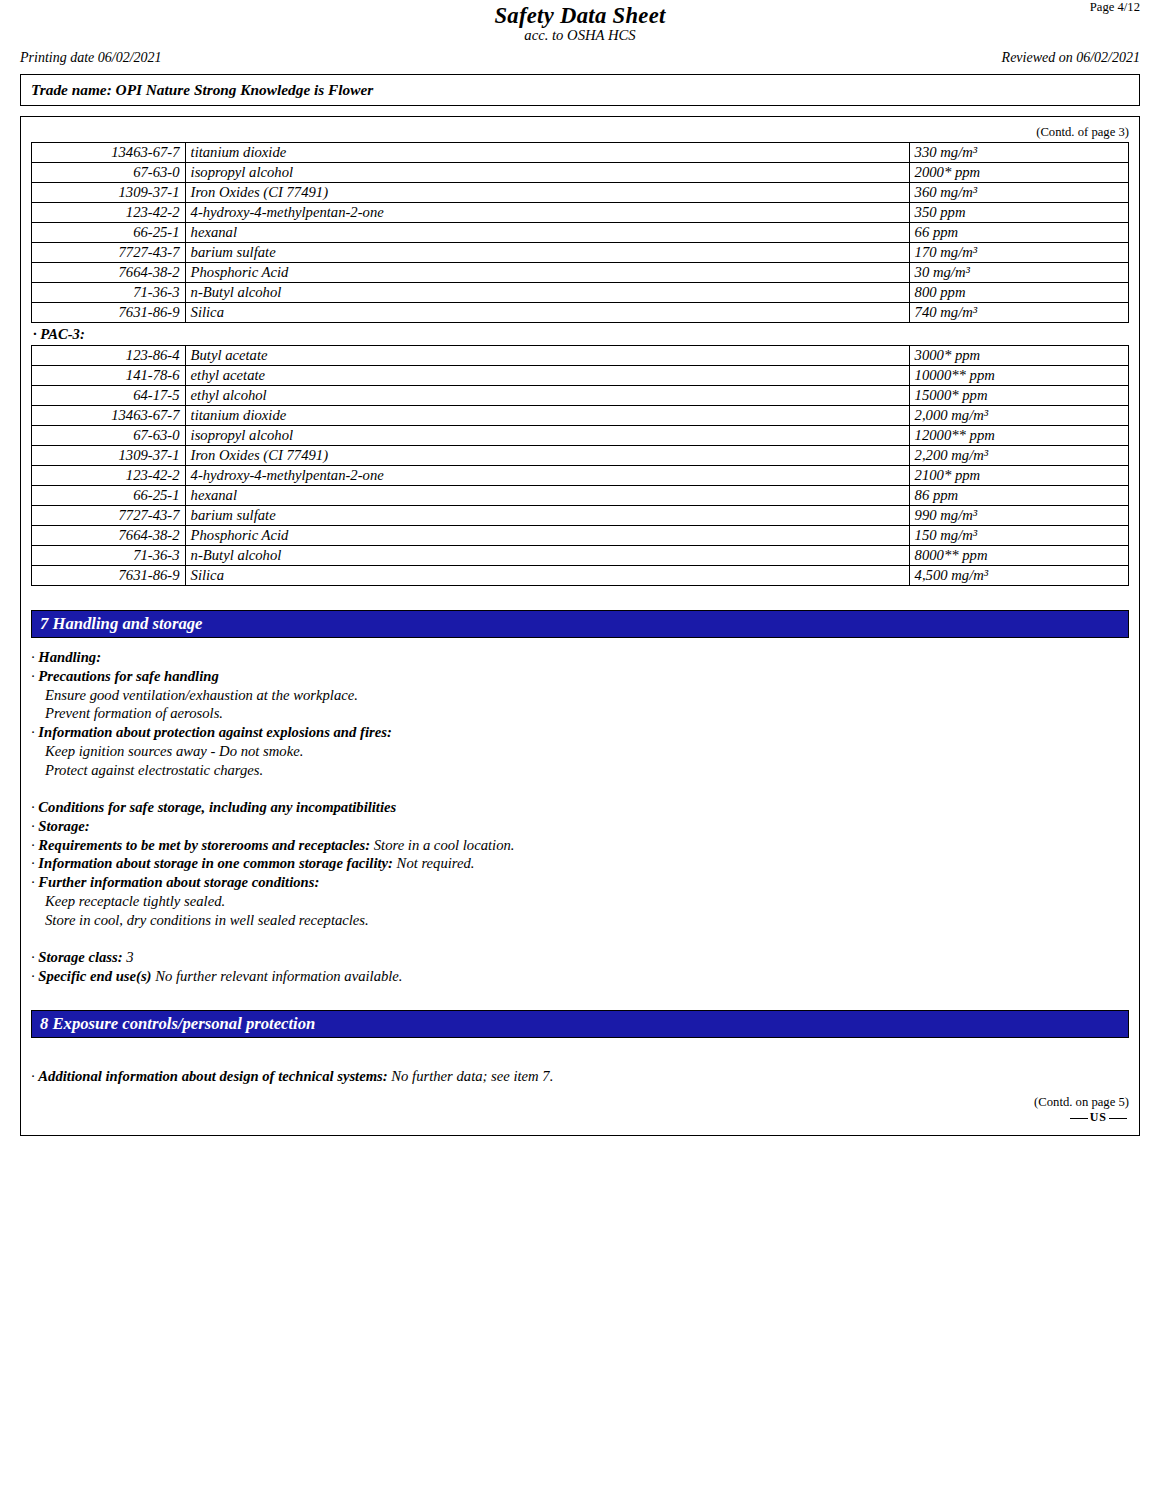Page 4/12
Safety Data Sheet
acc. to OSHA HCS
Printing date 06/02/2021 Reviewed on 06/02/2021
Trade name: OPI Nature Strong Knowledge is Flower
(Contd. of page 3)
| 13463-67-7 | titanium dioxide | 330 mg/m³ |
| 67-63-0 | isopropyl alcohol | 2000* ppm |
| 1309-37-1 | Iron Oxides (CI 77491) | 360 mg/m³ |
| 123-42-2 | 4-hydroxy-4-methylpentan-2-one | 350 ppm |
| 66-25-1 | hexanal | 66 ppm |
| 7727-43-7 | barium sulfate | 170 mg/m³ |
| 7664-38-2 | Phosphoric Acid | 30 mg/m³ |
| 71-36-3 | n-Butyl alcohol | 800 ppm |
| 7631-86-9 | Silica | 740 mg/m³ |
· PAC-3:
| 123-86-4 | Butyl acetate | 3000* ppm |
| 141-78-6 | ethyl acetate | 10000** ppm |
| 64-17-5 | ethyl alcohol | 15000* ppm |
| 13463-67-7 | titanium dioxide | 2,000 mg/m³ |
| 67-63-0 | isopropyl alcohol | 12000** ppm |
| 1309-37-1 | Iron Oxides (CI 77491) | 2,200 mg/m³ |
| 123-42-2 | 4-hydroxy-4-methylpentan-2-one | 2100* ppm |
| 66-25-1 | hexanal | 86 ppm |
| 7727-43-7 | barium sulfate | 990 mg/m³ |
| 7664-38-2 | Phosphoric Acid | 150 mg/m³ |
| 71-36-3 | n-Butyl alcohol | 8000** ppm |
| 7631-86-9 | Silica | 4,500 mg/m³ |
7 Handling and storage
· Handling:
· Precautions for safe handling
Ensure good ventilation/exhaustion at the workplace.
Prevent formation of aerosols.
· Information about protection against explosions and fires:
Keep ignition sources away - Do not smoke.
Protect against electrostatic charges.
· Conditions for safe storage, including any incompatibilities
· Storage:
· Requirements to be met by storerooms and receptacles: Store in a cool location.
· Information about storage in one common storage facility: Not required.
· Further information about storage conditions:
Keep receptacle tightly sealed.
Store in cool, dry conditions in well sealed receptacles.
· Storage class: 3
· Specific end use(s) No further relevant information available.
8 Exposure controls/personal protection
· Additional information about design of technical systems: No further data; see item 7.
(Contd. on page 5)
US